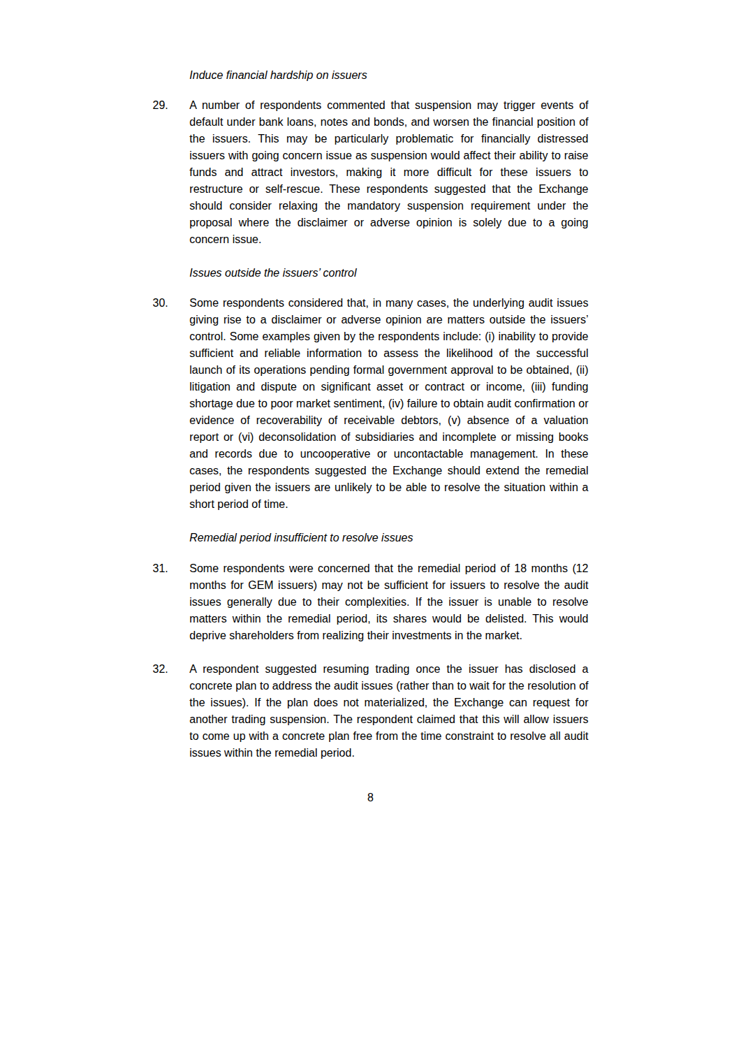Induce financial hardship on issuers
29. A number of respondents commented that suspension may trigger events of default under bank loans, notes and bonds, and worsen the financial position of the issuers. This may be particularly problematic for financially distressed issuers with going concern issue as suspension would affect their ability to raise funds and attract investors, making it more difficult for these issuers to restructure or self-rescue. These respondents suggested that the Exchange should consider relaxing the mandatory suspension requirement under the proposal where the disclaimer or adverse opinion is solely due to a going concern issue.
Issues outside the issuers’ control
30. Some respondents considered that, in many cases, the underlying audit issues giving rise to a disclaimer or adverse opinion are matters outside the issuers’ control. Some examples given by the respondents include: (i) inability to provide sufficient and reliable information to assess the likelihood of the successful launch of its operations pending formal government approval to be obtained, (ii) litigation and dispute on significant asset or contract or income, (iii) funding shortage due to poor market sentiment, (iv) failure to obtain audit confirmation or evidence of recoverability of receivable debtors, (v) absence of a valuation report or (vi) deconsolidation of subsidiaries and incomplete or missing books and records due to uncooperative or uncontactable management. In these cases, the respondents suggested the Exchange should extend the remedial period given the issuers are unlikely to be able to resolve the situation within a short period of time.
Remedial period insufficient to resolve issues
31. Some respondents were concerned that the remedial period of 18 months (12 months for GEM issuers) may not be sufficient for issuers to resolve the audit issues generally due to their complexities. If the issuer is unable to resolve matters within the remedial period, its shares would be delisted. This would deprive shareholders from realizing their investments in the market.
32. A respondent suggested resuming trading once the issuer has disclosed a concrete plan to address the audit issues (rather than to wait for the resolution of the issues). If the plan does not materialized, the Exchange can request for another trading suspension. The respondent claimed that this will allow issuers to come up with a concrete plan free from the time constraint to resolve all audit issues within the remedial period.
8